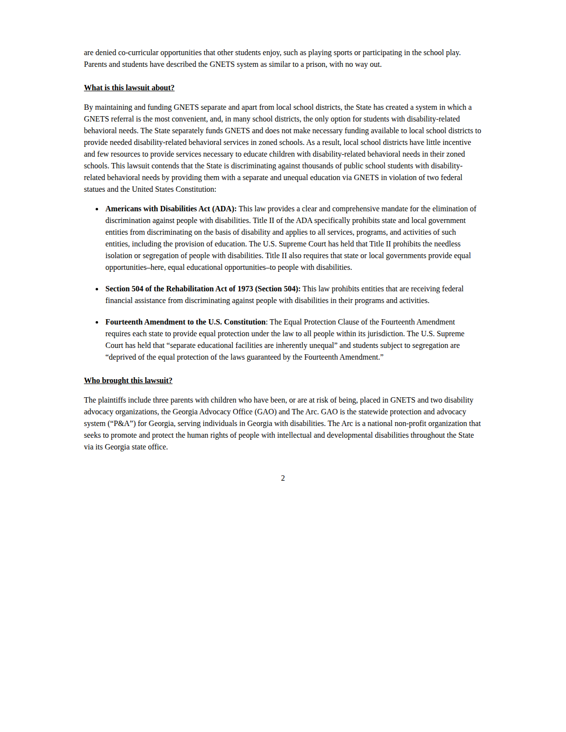are denied co-curricular opportunities that other students enjoy, such as playing sports or participating in the school play. Parents and students have described the GNETS system as similar to a prison, with no way out.
What is this lawsuit about?
By maintaining and funding GNETS separate and apart from local school districts, the State has created a system in which a GNETS referral is the most convenient, and, in many school districts, the only option for students with disability-related behavioral needs. The State separately funds GNETS and does not make necessary funding available to local school districts to provide needed disability-related behavioral services in zoned schools. As a result, local school districts have little incentive and few resources to provide services necessary to educate children with disability-related behavioral needs in their zoned schools. This lawsuit contends that the State is discriminating against thousands of public school students with disability-related behavioral needs by providing them with a separate and unequal education via GNETS in violation of two federal statues and the United States Constitution:
Americans with Disabilities Act (ADA): This law provides a clear and comprehensive mandate for the elimination of discrimination against people with disabilities. Title II of the ADA specifically prohibits state and local government entities from discriminating on the basis of disability and applies to all services, programs, and activities of such entities, including the provision of education. The U.S. Supreme Court has held that Title II prohibits the needless isolation or segregation of people with disabilities. Title II also requires that state or local governments provide equal opportunities–here, equal educational opportunities–to people with disabilities.
Section 504 of the Rehabilitation Act of 1973 (Section 504): This law prohibits entities that are receiving federal financial assistance from discriminating against people with disabilities in their programs and activities.
Fourteenth Amendment to the U.S. Constitution: The Equal Protection Clause of the Fourteenth Amendment requires each state to provide equal protection under the law to all people within its jurisdiction. The U.S. Supreme Court has held that “separate educational facilities are inherently unequal” and students subject to segregation are “deprived of the equal protection of the laws guaranteed by the Fourteenth Amendment.”
Who brought this lawsuit?
The plaintiffs include three parents with children who have been, or are at risk of being, placed in GNETS and two disability advocacy organizations, the Georgia Advocacy Office (GAO) and The Arc. GAO is the statewide protection and advocacy system (“P&A”) for Georgia, serving individuals in Georgia with disabilities. The Arc is a national non-profit organization that seeks to promote and protect the human rights of people with intellectual and developmental disabilities throughout the State via its Georgia state office.
2